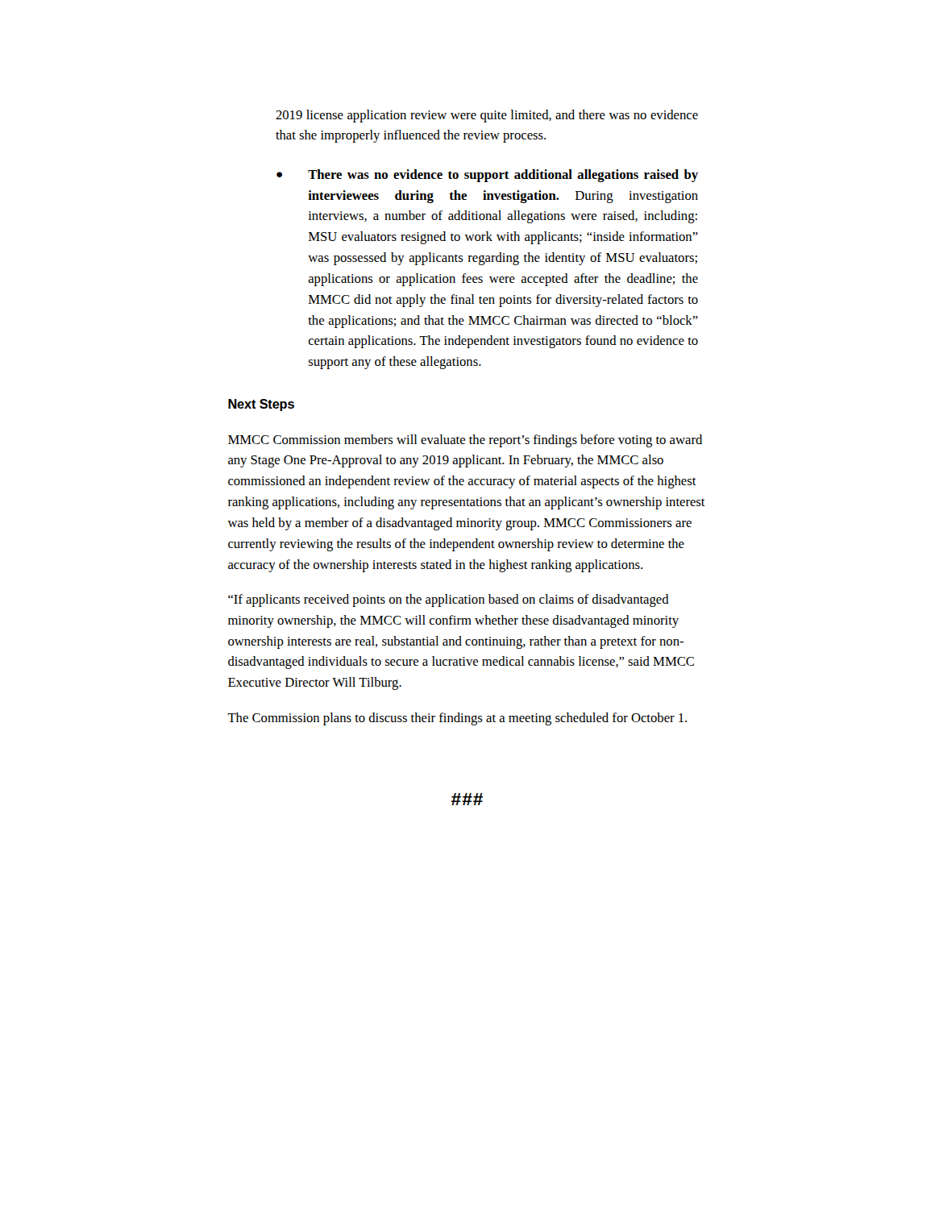2019 license application review were quite limited, and there was no evidence that she improperly influenced the review process.
There was no evidence to support additional allegations raised by interviewees during the investigation. During investigation interviews, a number of additional allegations were raised, including: MSU evaluators resigned to work with applicants; “inside information” was possessed by applicants regarding the identity of MSU evaluators; applications or application fees were accepted after the deadline; the MMCC did not apply the final ten points for diversity-related factors to the applications; and that the MMCC Chairman was directed to “block” certain applications. The independent investigators found no evidence to support any of these allegations.
Next Steps
MMCC Commission members will evaluate the report’s findings before voting to award any Stage One Pre-Approval to any 2019 applicant. In February, the MMCC also commissioned an independent review of the accuracy of material aspects of the highest ranking applications, including any representations that an applicant’s ownership interest was held by a member of a disadvantaged minority group. MMCC Commissioners are currently reviewing the results of the independent ownership review to determine the accuracy of the ownership interests stated in the highest ranking applications.
“If applicants received points on the application based on claims of disadvantaged minority ownership, the MMCC will confirm whether these disadvantaged minority ownership interests are real, substantial and continuing, rather than a pretext for non-disadvantaged individuals to secure a lucrative medical cannabis license,” said MMCC Executive Director Will Tilburg.
The Commission plans to discuss their findings at a meeting scheduled for October 1.
###